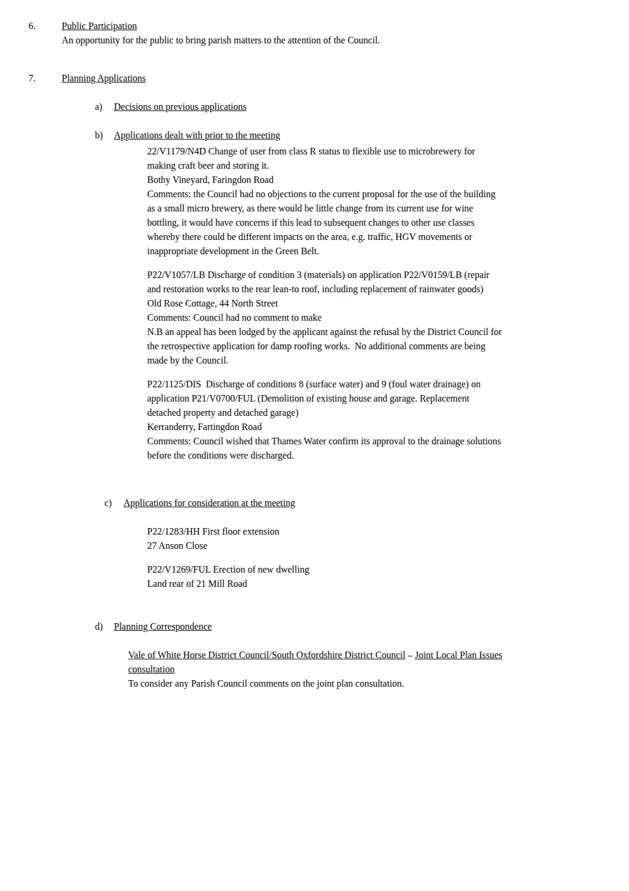6.
Public Participation
An opportunity for the public to bring parish matters to the attention of the Council.
7.
Planning Applications
a)
Decisions on previous applications
b)
Applications dealt with prior to the meeting
22/V1179/N4D Change of user from class R status to flexible use to microbrewery for making craft beer and storing it.
Bothy Vineyard, Faringdon Road
Comments: the Council had no objections to the current proposal for the use of the building as a small micro brewery, as there would be little change from its current use for wine bottling, it would have concerns if this lead to subsequent changes to other use classes whereby there could be different impacts on the area, e.g. traffic, HGV movements or inappropriate development in the Green Belt.
P22/V1057/LB Discharge of condition 3 (materials) on application P22/V0159/LB (repair and restoration works to the rear lean-to roof, including replacement of rainwater goods)
Old Rose Cottage, 44 North Street
Comments: Council had no comment to make
N.B an appeal has been lodged by the applicant against the refusal by the District Council for the retrospective application for damp roofing works. No additional comments are being made by the Council.
P22/1125/DIS Discharge of conditions 8 (surface water) and 9 (foul water drainage) on application P21/V0700/FUL (Demolition of existing house and garage. Replacement detached property and detached garage)
Kerranderry, Fartingdon Road
Comments: Council wished that Thames Water confirm its approval to the drainage solutions before the conditions were discharged.
c)
Applications for consideration at the meeting
P22/1283/HH First floor extension
27 Anson Close
P22/V1269/FUL Erection of new dwelling
Land rear of 21 Mill Road
d)
Planning Correspondence
Vale of White Horse District Council/South Oxfordshire District Council – Joint Local Plan Issues consultation
To consider any Parish Council comments on the joint plan consultation.